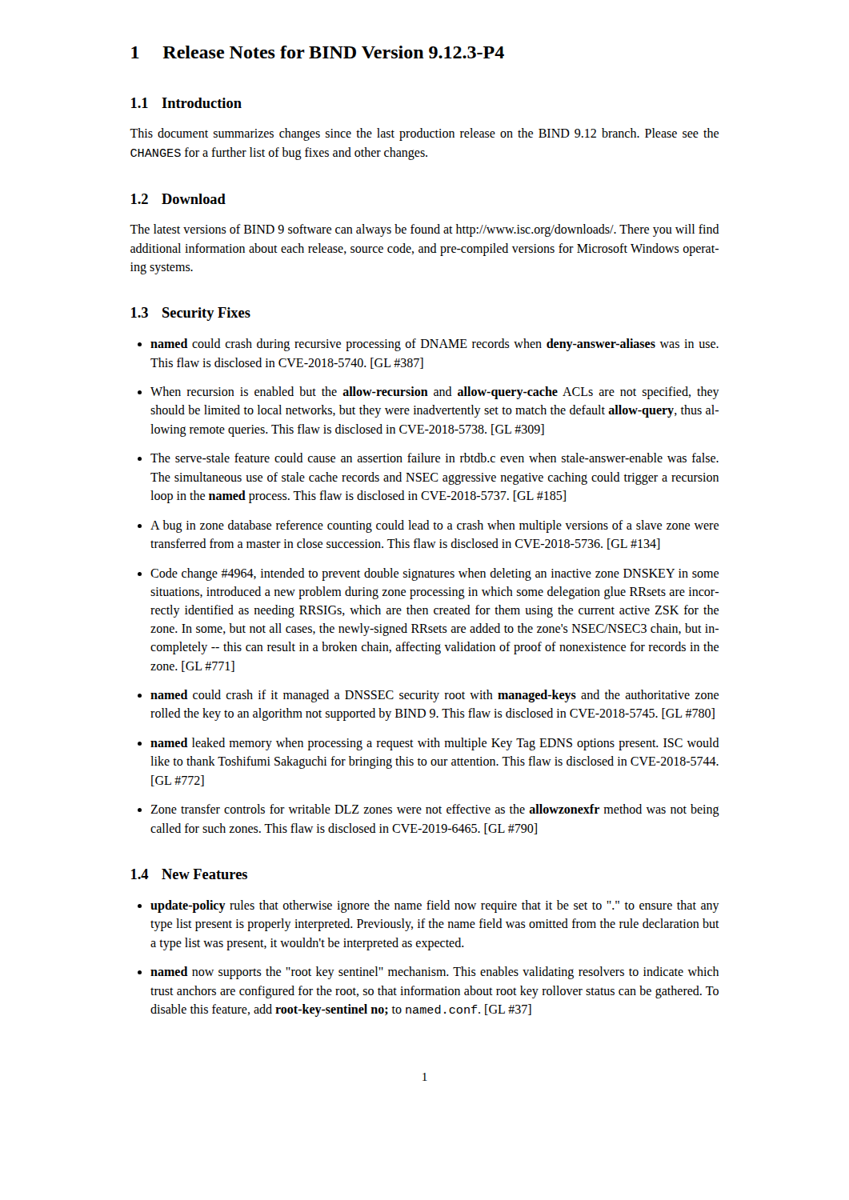1 Release Notes for BIND Version 9.12.3-P4
1.1 Introduction
This document summarizes changes since the last production release on the BIND 9.12 branch. Please see the CHANGES for a further list of bug fixes and other changes.
1.2 Download
The latest versions of BIND 9 software can always be found at http://www.isc.org/downloads/. There you will find additional information about each release, source code, and pre-compiled versions for Microsoft Windows operating systems.
1.3 Security Fixes
named could crash during recursive processing of DNAME records when deny-answer-aliases was in use. This flaw is disclosed in CVE-2018-5740. [GL #387]
When recursion is enabled but the allow-recursion and allow-query-cache ACLs are not specified, they should be limited to local networks, but they were inadvertently set to match the default allow-query, thus allowing remote queries. This flaw is disclosed in CVE-2018-5738. [GL #309]
The serve-stale feature could cause an assertion failure in rbtdb.c even when stale-answer-enable was false. The simultaneous use of stale cache records and NSEC aggressive negative caching could trigger a recursion loop in the named process. This flaw is disclosed in CVE-2018-5737. [GL #185]
A bug in zone database reference counting could lead to a crash when multiple versions of a slave zone were transferred from a master in close succession. This flaw is disclosed in CVE-2018-5736. [GL #134]
Code change #4964, intended to prevent double signatures when deleting an inactive zone DNSKEY in some situations, introduced a new problem during zone processing in which some delegation glue RRsets are incorrectly identified as needing RRSIGs, which are then created for them using the current active ZSK for the zone. In some, but not all cases, the newly-signed RRsets are added to the zone's NSEC/NSEC3 chain, but incompletely -- this can result in a broken chain, affecting validation of proof of nonexistence for records in the zone. [GL #771]
named could crash if it managed a DNSSEC security root with managed-keys and the authoritative zone rolled the key to an algorithm not supported by BIND 9. This flaw is disclosed in CVE-2018-5745. [GL #780]
named leaked memory when processing a request with multiple Key Tag EDNS options present. ISC would like to thank Toshifumi Sakaguchi for bringing this to our attention. This flaw is disclosed in CVE-2018-5744. [GL #772]
Zone transfer controls for writable DLZ zones were not effective as the allowzonexfr method was not being called for such zones. This flaw is disclosed in CVE-2019-6465. [GL #790]
1.4 New Features
update-policy rules that otherwise ignore the name field now require that it be set to "." to ensure that any type list present is properly interpreted. Previously, if the name field was omitted from the rule declaration but a type list was present, it wouldn't be interpreted as expected.
named now supports the "root key sentinel" mechanism. This enables validating resolvers to indicate which trust anchors are configured for the root, so that information about root key rollover status can be gathered. To disable this feature, add root-key-sentinel no; to named.conf. [GL #37]
1